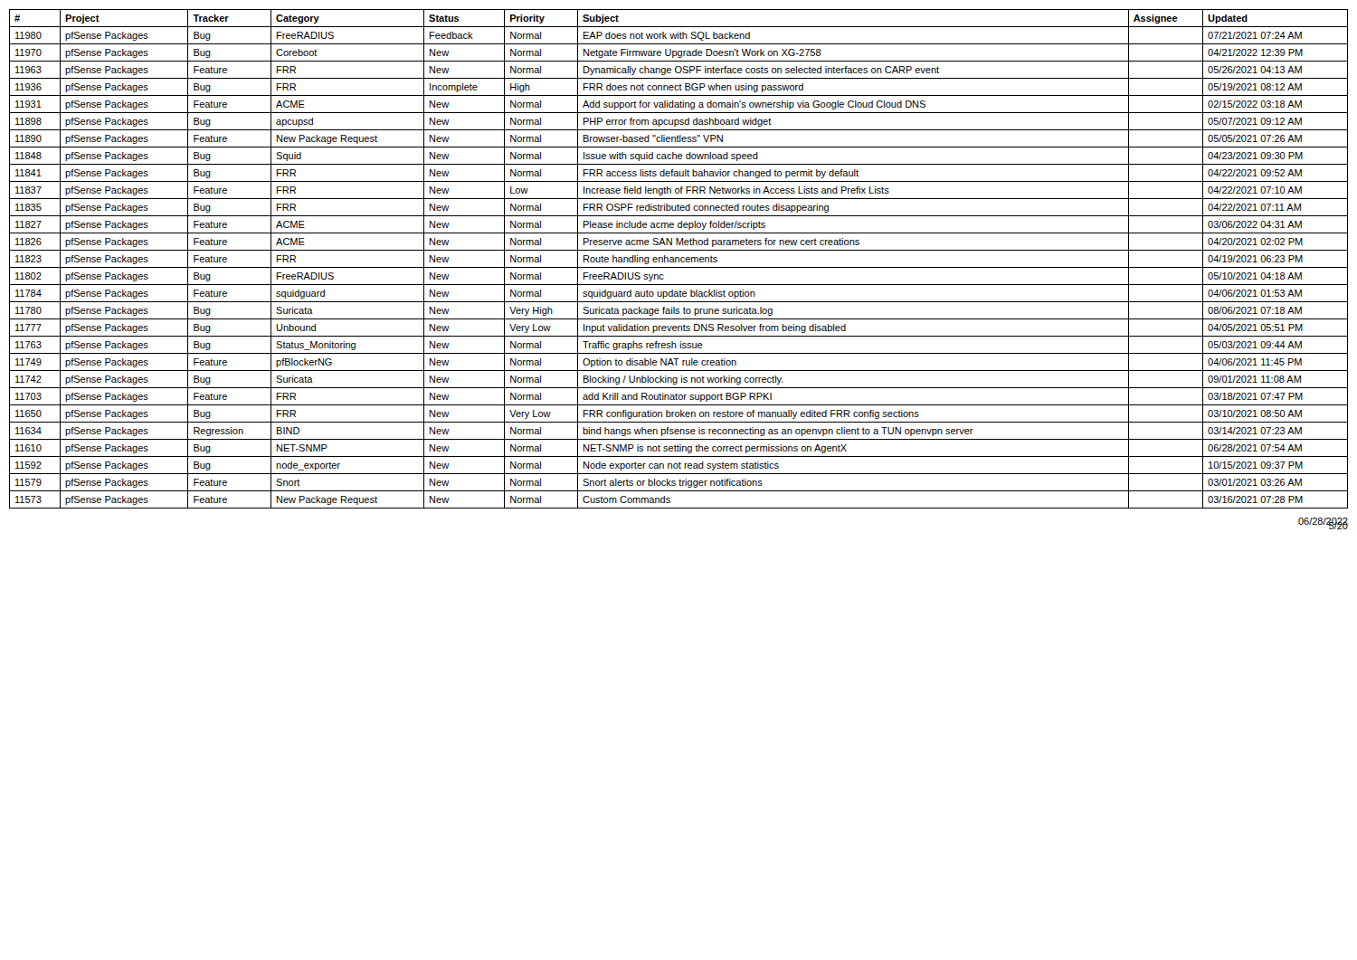| # | Project | Tracker | Category | Status | Priority | Subject | Assignee | Updated |
| --- | --- | --- | --- | --- | --- | --- | --- | --- |
| 11980 | pfSense Packages | Bug | FreeRADIUS | Feedback | Normal | EAP does not work with SQL backend | | 07/21/2021 07:24 AM |
| 11970 | pfSense Packages | Bug | Coreboot | New | Normal | Netgate Firmware Upgrade Doesn't Work on XG-2758 | | 04/21/2022 12:39 PM |
| 11963 | pfSense Packages | Feature | FRR | New | Normal | Dynamically change OSPF interface costs on selected interfaces on CARP event | | 05/26/2021 04:13 AM |
| 11936 | pfSense Packages | Bug | FRR | Incomplete | High | FRR does not connect BGP when using password | | 05/19/2021 08:12 AM |
| 11931 | pfSense Packages | Feature | ACME | New | Normal | Add support for validating a domain's ownership via Google Cloud Cloud DNS | | 02/15/2022 03:18 AM |
| 11898 | pfSense Packages | Bug | apcupsd | New | Normal | PHP error from apcupsd dashboard widget | | 05/07/2021 09:12 AM |
| 11890 | pfSense Packages | Feature | New Package Request | New | Normal | Browser-based "clientless" VPN | | 05/05/2021 07:26 AM |
| 11848 | pfSense Packages | Bug | Squid | New | Normal | Issue with squid cache download speed | | 04/23/2021 09:30 PM |
| 11841 | pfSense Packages | Bug | FRR | New | Normal | FRR access lists default bahavior changed to permit by default | | 04/22/2021 09:52 AM |
| 11837 | pfSense Packages | Feature | FRR | New | Low | Increase field length of FRR Networks in Access Lists and Prefix Lists | | 04/22/2021 07:10 AM |
| 11835 | pfSense Packages | Bug | FRR | New | Normal | FRR OSPF redistributed connected routes disappearing | | 04/22/2021 07:11 AM |
| 11827 | pfSense Packages | Feature | ACME | New | Normal | Please include acme deploy folder/scripts | | 03/06/2022 04:31 AM |
| 11826 | pfSense Packages | Feature | ACME | New | Normal | Preserve acme SAN Method parameters for new cert creations | | 04/20/2021 02:02 PM |
| 11823 | pfSense Packages | Feature | FRR | New | Normal | Route handling enhancements | | 04/19/2021 06:23 PM |
| 11802 | pfSense Packages | Bug | FreeRADIUS | New | Normal | FreeRADIUS sync | | 05/10/2021 04:18 AM |
| 11784 | pfSense Packages | Feature | squidguard | New | Normal | squidguard auto update blacklist option | | 04/06/2021 01:53 AM |
| 11780 | pfSense Packages | Bug | Suricata | New | Very High | Suricata package fails to prune suricata.log | | 08/06/2021 07:18 AM |
| 11777 | pfSense Packages | Bug | Unbound | New | Very Low | Input validation prevents DNS Resolver from being disabled | | 04/05/2021 05:51 PM |
| 11763 | pfSense Packages | Bug | Status_Monitoring | New | Normal | Traffic graphs refresh issue | | 05/03/2021 09:44 AM |
| 11749 | pfSense Packages | Feature | pfBlockerNG | New | Normal | Option to disable NAT rule creation | | 04/06/2021 11:45 PM |
| 11742 | pfSense Packages | Bug | Suricata | New | Normal | Blocking / Unblocking is not working correctly. | | 09/01/2021 11:08 AM |
| 11703 | pfSense Packages | Feature | FRR | New | Normal | add Krill and Routinator support BGP RPKI | | 03/18/2021 07:47 PM |
| 11650 | pfSense Packages | Bug | FRR | New | Very Low | FRR configuration broken on restore of manually edited FRR config sections | | 03/10/2021 08:50 AM |
| 11634 | pfSense Packages | Regression | BIND | New | Normal | bind hangs when pfsense is reconnecting as an openvpn client to a TUN openvpn server | | 03/14/2021 07:23 AM |
| 11610 | pfSense Packages | Bug | NET-SNMP | New | Normal | NET-SNMP is not setting the correct permissions on AgentX | | 06/28/2021 07:54 AM |
| 11592 | pfSense Packages | Bug | node_exporter | New | Normal | Node exporter can not read system statistics | | 10/15/2021 09:37 PM |
| 11579 | pfSense Packages | Feature | Snort | New | Normal | Snort alerts or blocks trigger notifications | | 03/01/2021 03:26 AM |
| 11573 | pfSense Packages | Feature | New Package Request | New | Normal | Custom Commands | | 03/16/2021 07:28 PM |
06/28/2022
5/20